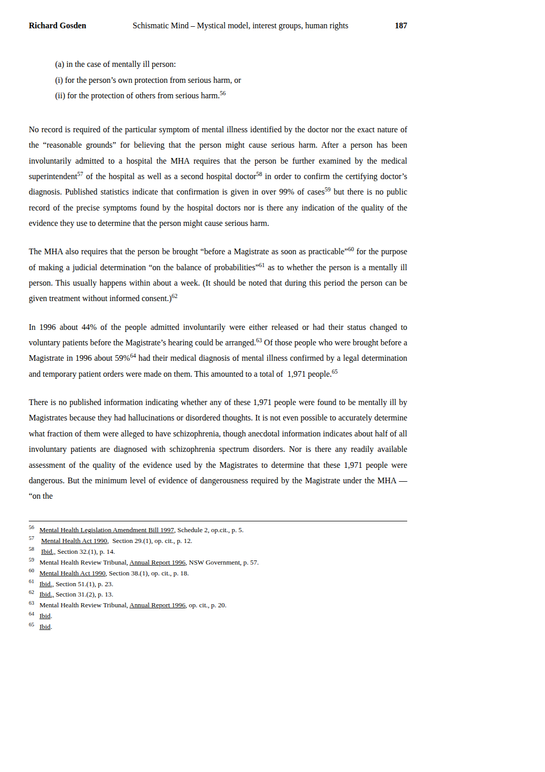Richard Gosden Schismatic Mind – Mystical model, interest groups, human rights 187
(a) in the case of mentally ill person:
(i) for the person’s own protection from serious harm, or
(ii) for the protection of others from serious harm.56
No record is required of the particular symptom of mental illness identified by the doctor nor the exact nature of the “reasonable grounds” for believing that the person might cause serious harm. After a person has been involuntarily admitted to a hospital the MHA requires that the person be further examined by the medical superintendent57 of the hospital as well as a second hospital doctor58 in order to confirm the certifying doctor’s diagnosis. Published statistics indicate that confirmation is given in over 99% of cases59 but there is no public record of the precise symptoms found by the hospital doctors nor is there any indication of the quality of the evidence they use to determine that the person might cause serious harm.
The MHA also requires that the person be brought “before a Magistrate as soon as practicable”60 for the purpose of making a judicial determination “on the balance of probabilities”61 as to whether the person is a mentally ill person. This usually happens within about a week. (It should be noted that during this period the person can be given treatment without informed consent.)62
In 1996 about 44% of the people admitted involuntarily were either released or had their status changed to voluntary patients before the Magistrate’s hearing could be arranged.63 Of those people who were brought before a Magistrate in 1996 about 59%64 had their medical diagnosis of mental illness confirmed by a legal determination and temporary patient orders were made on them. This amounted to a total of 1,971 people.65
There is no published information indicating whether any of these 1,971 people were found to be mentally ill by Magistrates because they had hallucinations or disordered thoughts. It is not even possible to accurately determine what fraction of them were alleged to have schizophrenia, though anecdotal information indicates about half of all involuntary patients are diagnosed with schizophrenia spectrum disorders. Nor is there any readily available assessment of the quality of the evidence used by the Magistrates to determine that these 1,971 people were dangerous. But the minimum level of evidence of dangerousness required by the Magistrate under the MHA — “on the
56 Mental Health Legislation Amendment Bill 1997, Schedule 2, op.cit., p. 5.
57 Mental Health Act 1990, Section 29.(1), op. cit., p. 12.
58 Ibid., Section 32.(1), p. 14.
59 Mental Health Review Tribunal, Annual Report 1996, NSW Government, p. 57.
60 Mental Health Act 1990, Section 38.(1), op. cit., p. 18.
61 Ibid., Section 51.(1), p. 23.
62 Ibid., Section 31.(2), p. 13.
63 Mental Health Review Tribunal, Annual Report 1996, op. cit., p. 20.
64 Ibid.
65 Ibid.